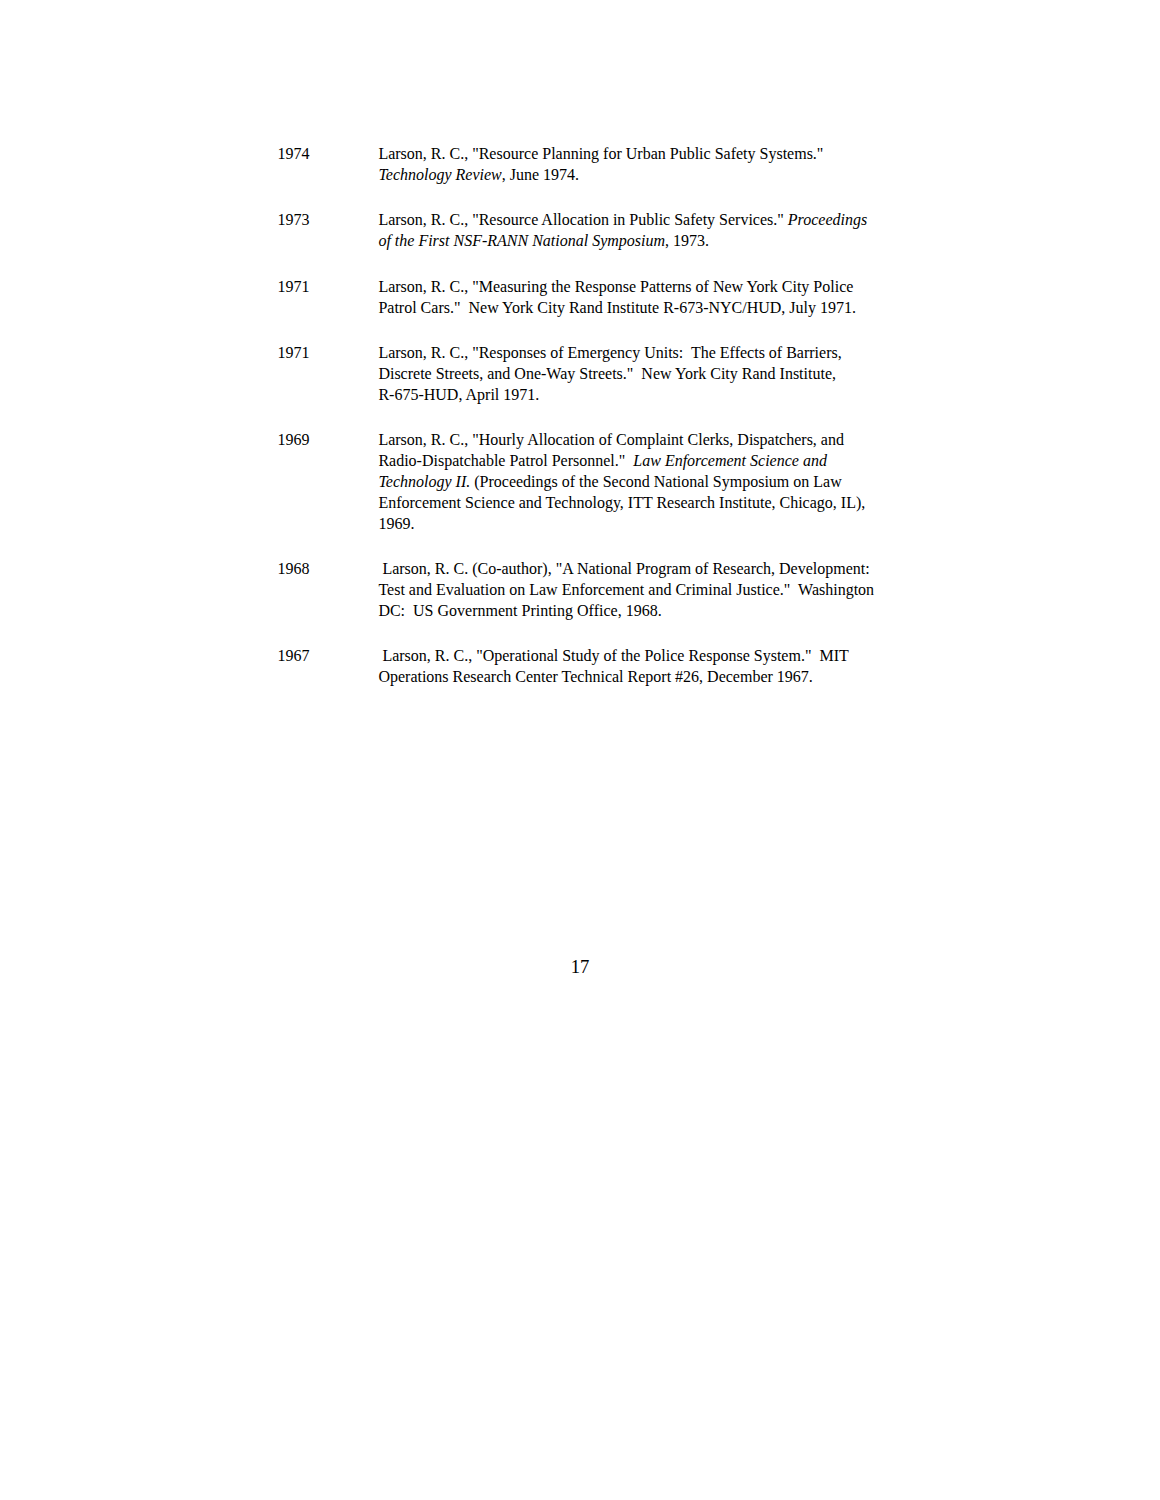1974
Larson, R. C., "Resource Planning for Urban Public Safety Systems."
Technology Review, June 1974.
1973
Larson, R. C., "Resource Allocation in Public Safety Services." Proceedings of the First NSF-RANN National Symposium, 1973.
1971
Larson, R. C., "Measuring the Response Patterns of New York City Police Patrol Cars." New York City Rand Institute R-673-NYC/HUD, July 1971.
1971
Larson, R. C., "Responses of Emergency Units: The Effects of Barriers, Discrete Streets, and One-Way Streets." New York City Rand Institute, R-675-HUD, April 1971.
1969
Larson, R. C., "Hourly Allocation of Complaint Clerks, Dispatchers, and Radio-Dispatchable Patrol Personnel." Law Enforcement Science and Technology II. (Proceedings of the Second National Symposium on Law Enforcement Science and Technology, ITT Research Institute, Chicago, IL), 1969.
1968
Larson, R. C. (Co-author), "A National Program of Research, Development: Test and Evaluation on Law Enforcement and Criminal Justice." Washington DC: US Government Printing Office, 1968.
1967
Larson, R. C., "Operational Study of the Police Response System." MIT Operations Research Center Technical Report #26, December 1967.
17